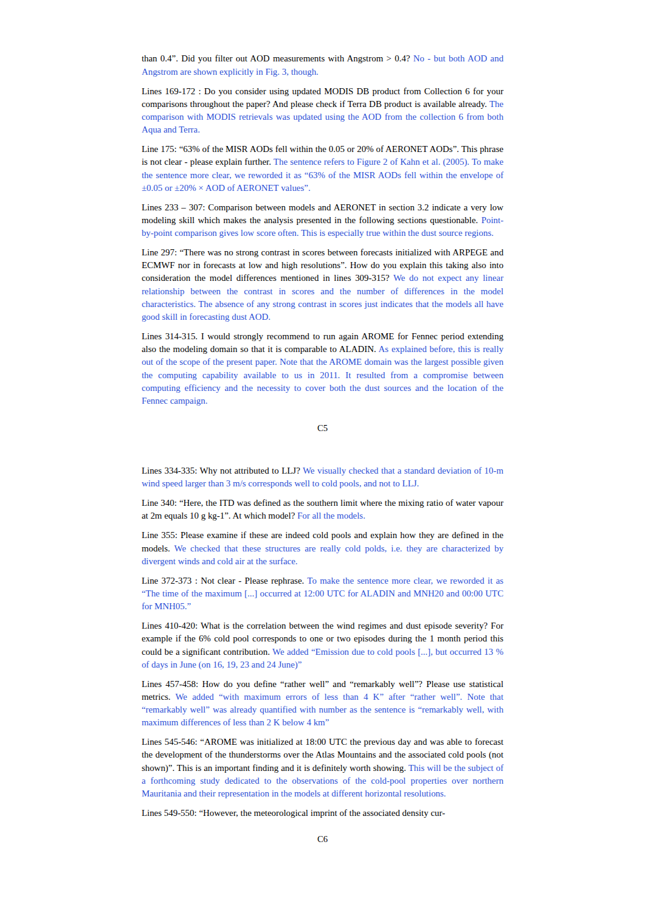than 0.4”. Did you filter out AOD measurements with Angstrom > 0.4? No - but both AOD and Angstrom are shown explicitly in Fig. 3, though.
Lines 169-172 : Do you consider using updated MODIS DB product from Collection 6 for your comparisons throughout the paper? And please check if Terra DB product is available already. The comparison with MODIS retrievals was updated using the AOD from the collection 6 from both Aqua and Terra.
Line 175: “63% of the MISR AODs fell within the 0.05 or 20% of AERONET AODs”. This phrase is not clear - please explain further. The sentence refers to Figure 2 of Kahn et al. (2005). To make the sentence more clear, we reworded it as “63% of the MISR AODs fell within the envelope of ±0.05 or ±20% × AOD of AERONET values”.
Lines 233 – 307: Comparison between models and AERONET in section 3.2 indicate a very low modeling skill which makes the analysis presented in the following sections questionable. Point-by-point comparison gives low score often. This is especially true within the dust source regions.
Line 297: “There was no strong contrast in scores between forecasts initialized with ARPEGE and ECMWF nor in forecasts at low and high resolutions”. How do you explain this taking also into consideration the model differences mentioned in lines 309-315? We do not expect any linear relationship between the contrast in scores and the number of differences in the model characteristics. The absence of any strong contrast in scores just indicates that the models all have good skill in forecasting dust AOD.
Lines 314-315. I would strongly recommend to run again AROME for Fennec period extending also the modeling domain so that it is comparable to ALADIN. As explained before, this is really out of the scope of the present paper. Note that the AROME domain was the largest possible given the computing capability available to us in 2011. It resulted from a compromise between computing efficiency and the necessity to cover both the dust sources and the location of the Fennec campaign.
C5
Lines 334-335: Why not attributed to LLJ? We visually checked that a standard deviation of 10-m wind speed larger than 3 m/s corresponds well to cold pools, and not to LLJ.
Line 340: “Here, the ITD was defined as the southern limit where the mixing ratio of water vapour at 2m equals 10 g kg-1”. At which model? For all the models.
Line 355: Please examine if these are indeed cold pools and explain how they are defined in the models. We checked that these structures are really cold polds, i.e. they are characterized by divergent winds and cold air at the surface.
Line 372-373 : Not clear - Please rephrase. To make the sentence more clear, we reworded it as “The time of the maximum [...] occurred at 12:00 UTC for ALADIN and MNH20 and 00:00 UTC for MNH05.”
Lines 410-420: What is the correlation between the wind regimes and dust episode severity? For example if the 6% cold pool corresponds to one or two episodes during the 1 month period this could be a significant contribution. We added “Emission due to cold pools [...], but occurred 13 % of days in June (on 16, 19, 23 and 24 June)”
Lines 457-458: How do you define “rather well” and “remarkably well”? Please use statistical metrics. We added “with maximum errors of less than 4 K” after “rather well”. Note that “remarkably well” was already quantified with number as the sentence is “remarkably well, with maximum differences of less than 2 K below 4 km”
Lines 545-546: “AROME was initialized at 18:00 UTC the previous day and was able to forecast the development of the thunderstorms over the Atlas Mountains and the associated cold pools (not shown)”. This is an important finding and it is definitely worth showing. This will be the subject of a forthcoming study dedicated to the observations of the cold-pool properties over northern Mauritania and their representation in the models at different horizontal resolutions.
Lines 549-550: “However, the meteorological imprint of the associated density cur-
C6